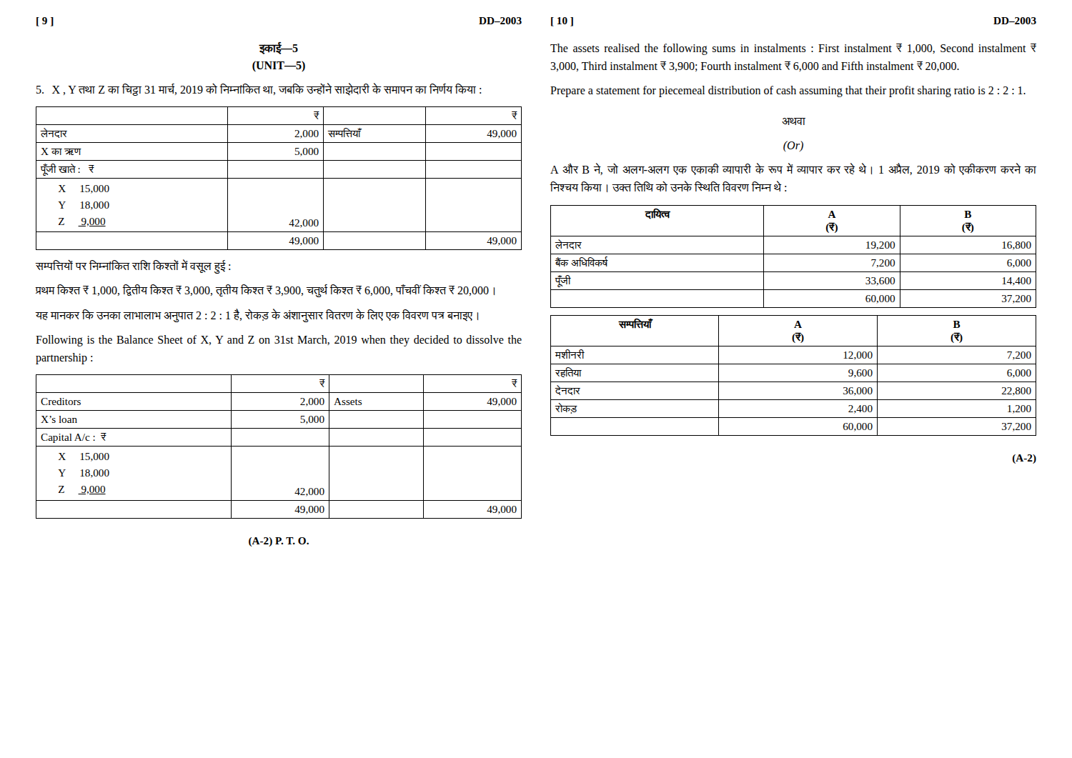[ 9 ] DD–2003
इकाई—5
(UNIT—5)
5. X , Y तथा Z का चिट्ठा 31 मार्च, 2019 को निम्नांकित था, जबकि उन्होंने साझेदारी के समापन का निर्णय किया :
| | ₹ | | ₹ |
| लेनदार | 2,000 | सम्पत्तियाँ | 49,000 |
| X का ऋण | 5,000 | | |
| पूँजी खाते : ₹ | | | |
| X 15,000 Y 18,000 Z 9,000 | 42,000 | | |
| | 49,000 | | 49,000 |
सम्पत्तियों पर निम्नांकित राशि किश्तों में वसूल हुई :
प्रथम किश्त ₹ 1,000, द्वितीय किश्त ₹ 3,000, तृतीय किश्त ₹ 3,900, चतुर्थ किश्त ₹ 6,000, पाँचवीं किश्त ₹ 20,000।
यह मानकर कि उनका लाभालाभ अनुपात 2 : 2 : 1 है, रोकड़ के अंशानुसार वितरण के लिए एक विवरण पत्र बनाइए।
Following is the Balance Sheet of X, Y and Z on 31st March, 2019 when they decided to dissolve the partnership :
| | ₹ | | ₹ |
| Creditors | 2,000 | Assets | 49,000 |
| X’s loan | 5,000 | | |
| Capital A/c : ₹ | | | |
| X 15,000 Y 18,000 Z 9,000 | 42,000 | | |
| | 49,000 | | 49,000 |
(A-2) P. T. O.
[ 10 ] DD–2003
The assets realised the following sums in instalments : First instalment ₹ 1,000, Second instalment ₹ 3,000, Third instalment ₹ 3,900; Fourth instalment ₹ 6,000 and Fifth instalment ₹ 20,000.
Prepare a statement for piecemeal distribution of cash assuming that their profit sharing ratio is 2 : 2 : 1.
अथवा
(Or)
A और B ने, जो अलग-अलग एक एकाकी व्यापारी के रूप में व्यापार कर रहे थे। 1 अप्रैल, 2019 को एकीकरण करने का निश्चय किया। उक्त तिथि को उनके स्थिति विवरण निम्न थे :
| दायित्व | A (₹) | B (₹) |
| --- | --- | --- |
| लेनदार | 19,200 | 16,800 |
| बैंक अधिविकर्ष | 7,200 | 6,000 |
| पूँजी | 33,600 | 14,400 |
| | 60,000 | 37,200 |
| सम्पत्तियाँ | A (₹) | B (₹) |
| --- | --- | --- |
| मशीनरी | 12,000 | 7,200 |
| रहतिया | 9,600 | 6,000 |
| देनदार | 36,000 | 22,800 |
| रोकड़ | 2,400 | 1,200 |
| | 60,000 | 37,200 |
(A-2)